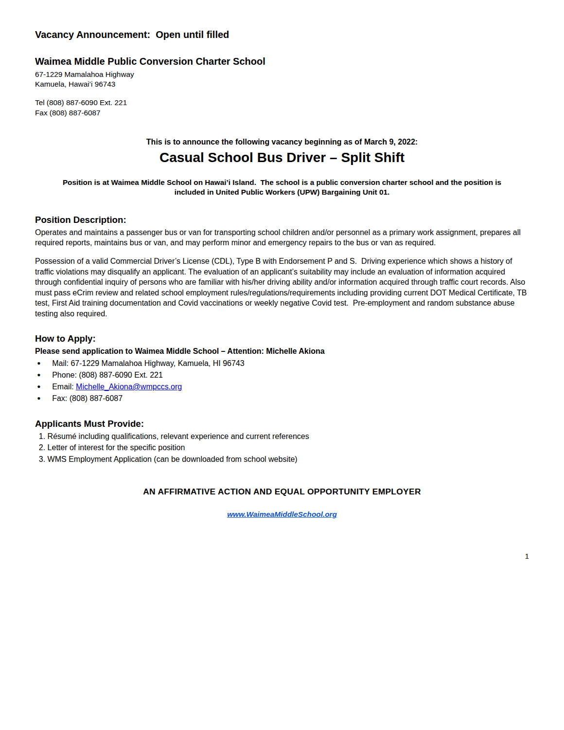Vacancy Announcement: Open until filled
Waimea Middle Public Conversion Charter School
67-1229 Mamalahoa Highway
Kamuela, Hawai’i 96743
Tel (808) 887-6090 Ext. 221
Fax (808) 887-6087
This is to announce the following vacancy beginning as of March 9, 2022:
Casual School Bus Driver – Split Shift
Position is at Waimea Middle School on Hawai’i Island. The school is a public conversion charter school and the position is included in United Public Workers (UPW) Bargaining Unit 01.
Position Description:
Operates and maintains a passenger bus or van for transporting school children and/or personnel as a primary work assignment, prepares all required reports, maintains bus or van, and may perform minor and emergency repairs to the bus or van as required.
Possession of a valid Commercial Driver’s License (CDL), Type B with Endorsement P and S. Driving experience which shows a history of traffic violations may disqualify an applicant. The evaluation of an applicant’s suitability may include an evaluation of information acquired through confidential inquiry of persons who are familiar with his/her driving ability and/or information acquired through traffic court records. Also must pass eCrim review and related school employment rules/regulations/requirements including providing current DOT Medical Certificate, TB test, First Aid training documentation and Covid vaccinations or weekly negative Covid test. Pre-employment and random substance abuse testing also required.
How to Apply:
Please send application to Waimea Middle School – Attention: Michelle Akiona
Mail: 67-1229 Mamalahoa Highway, Kamuela, HI 96743
Phone: (808) 887-6090 Ext. 221
Email: Michelle_Akiona@wmpccs.org
Fax: (808) 887-6087
Applicants Must Provide:
Résumé including qualifications, relevant experience and current references
Letter of interest for the specific position
WMS Employment Application (can be downloaded from school website)
AN AFFIRMATIVE ACTION AND EQUAL OPPORTUNITY EMPLOYER
www.WaimeaMiddleSchool.org
1